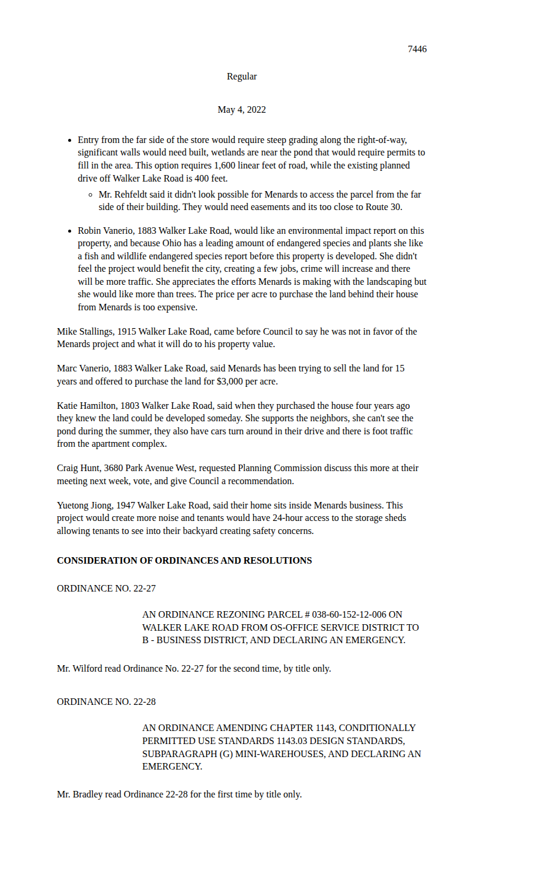7446
Regular
May 4, 2022
Entry from the far side of the store would require steep grading along the right-of-way, significant walls would need built, wetlands are near the pond that would require permits to fill in the area. This option requires 1,600 linear feet of road, while the existing planned drive off Walker Lake Road is 400 feet.
Mr. Rehfeldt said it didn't look possible for Menards to access the parcel from the far side of their building. They would need easements and its too close to Route 30.
Robin Vanerio, 1883 Walker Lake Road, would like an environmental impact report on this property, and because Ohio has a leading amount of endangered species and plants she like a fish and wildlife endangered species report before this property is developed. She didn't feel the project would benefit the city, creating a few jobs, crime will increase and there will be more traffic. She appreciates the efforts Menards is making with the landscaping but she would like more than trees. The price per acre to purchase the land behind their house from Menards is too expensive.
Mike Stallings, 1915 Walker Lake Road, came before Council to say he was not in favor of the Menards project and what it will do to his property value.
Marc Vanerio, 1883 Walker Lake Road, said Menards has been trying to sell the land for 15 years and offered to purchase the land for $3,000 per acre.
Katie Hamilton, 1803 Walker Lake Road, said when they purchased the house four years ago they knew the land could be developed someday. She supports the neighbors, she can't see the pond during the summer, they also have cars turn around in their drive and there is foot traffic from the apartment complex.
Craig Hunt, 3680 Park Avenue West, requested Planning Commission discuss this more at their meeting next week, vote, and give Council a recommendation.
Yuetong Jiong, 1947 Walker Lake Road, said their home sits inside Menards business. This project would create more noise and tenants would have 24-hour access to the storage sheds allowing tenants to see into their backyard creating safety concerns.
Consideration of Ordinances and Resolutions
ORDINANCE NO. 22-27
AN ORDINANCE REZONING PARCEL # 038-60-152-12-006 ON WALKER LAKE ROAD FROM OS-OFFICE SERVICE DISTRICT TO B - BUSINESS DISTRICT, AND DECLARING AN EMERGENCY.
Mr. Wilford read Ordinance No. 22-27 for the second time, by title only.
ORDINANCE NO. 22-28
AN ORDINANCE AMENDING CHAPTER 1143, CONDITIONALLY PERMITTED USE STANDARDS 1143.03 DESIGN STANDARDS, SUBPARAGRAPH (G) MINI-WAREHOUSES, AND DECLARING AN EMERGENCY.
Mr. Bradley read Ordinance 22-28 for the first time by title only.